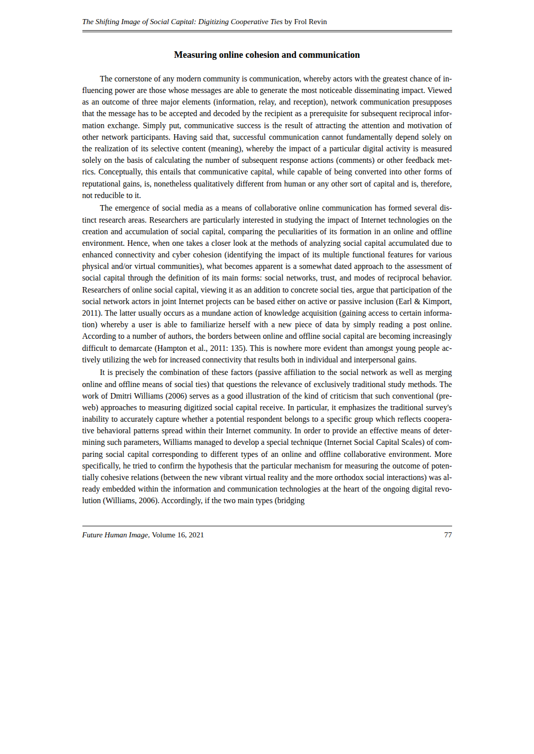The Shifting Image of Social Capital: Digitizing Cooperative Ties by Frol Revin
Measuring online cohesion and communication
The cornerstone of any modern community is communication, whereby actors with the greatest chance of influencing power are those whose messages are able to generate the most noticeable disseminating impact. Viewed as an outcome of three major elements (information, relay, and reception), network communication presupposes that the message has to be accepted and decoded by the recipient as a prerequisite for subsequent reciprocal information exchange. Simply put, communicative success is the result of attracting the attention and motivation of other network participants. Having said that, successful communication cannot fundamentally depend solely on the realization of its selective content (meaning), whereby the impact of a particular digital activity is measured solely on the basis of calculating the number of subsequent response actions (comments) or other feedback metrics. Conceptually, this entails that communicative capital, while capable of being converted into other forms of reputational gains, is, nonetheless qualitatively different from human or any other sort of capital and is, therefore, not reducible to it.
The emergence of social media as a means of collaborative online communication has formed several distinct research areas. Researchers are particularly interested in studying the impact of Internet technologies on the creation and accumulation of social capital, comparing the peculiarities of its formation in an online and offline environment. Hence, when one takes a closer look at the methods of analyzing social capital accumulated due to enhanced connectivity and cyber cohesion (identifying the impact of its multiple functional features for various physical and/or virtual communities), what becomes apparent is a somewhat dated approach to the assessment of social capital through the definition of its main forms: social networks, trust, and modes of reciprocal behavior. Researchers of online social capital, viewing it as an addition to concrete social ties, argue that participation of the social network actors in joint Internet projects can be based either on active or passive inclusion (Earl & Kimport, 2011). The latter usually occurs as a mundane action of knowledge acquisition (gaining access to certain information) whereby a user is able to familiarize herself with a new piece of data by simply reading a post online. According to a number of authors, the borders between online and offline social capital are becoming increasingly difficult to demarcate (Hampton et al., 2011: 135). This is nowhere more evident than amongst young people actively utilizing the web for increased connectivity that results both in individual and interpersonal gains.
It is precisely the combination of these factors (passive affiliation to the social network as well as merging online and offline means of social ties) that questions the relevance of exclusively traditional study methods. The work of Dmitri Williams (2006) serves as a good illustration of the kind of criticism that such conventional (pre-web) approaches to measuring digitized social capital receive. In particular, it emphasizes the traditional survey's inability to accurately capture whether a potential respondent belongs to a specific group which reflects cooperative behavioral patterns spread within their Internet community. In order to provide an effective means of determining such parameters, Williams managed to develop a special technique (Internet Social Capital Scales) of comparing social capital corresponding to different types of an online and offline collaborative environment. More specifically, he tried to confirm the hypothesis that the particular mechanism for measuring the outcome of potentially cohesive relations (between the new vibrant virtual reality and the more orthodox social interactions) was already embedded within the information and communication technologies at the heart of the ongoing digital revolution (Williams, 2006). Accordingly, if the two main types (bridging
Future Human Image, Volume 16, 2021 77